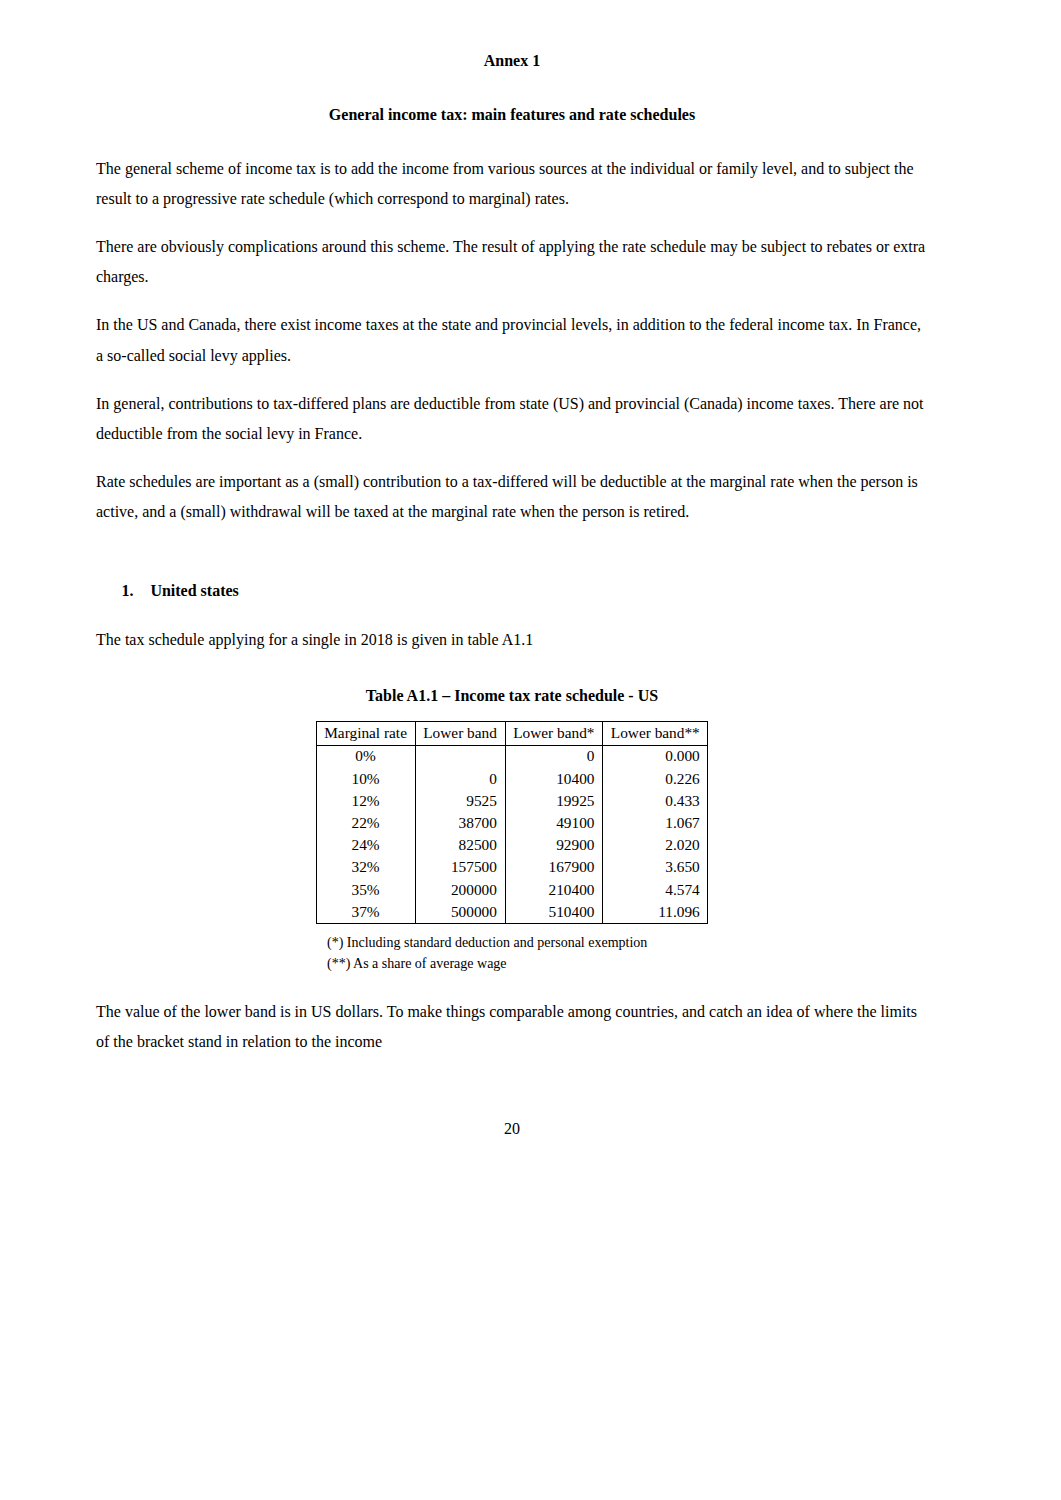Annex 1
General income tax: main features and rate schedules
The general scheme of income tax is to add the income from various sources at the individual or family level, and to subject the result to a progressive rate schedule (which correspond to marginal) rates.
There are obviously complications around this scheme. The result of applying the rate schedule may be subject to rebates or extra charges.
In the US and Canada, there exist income taxes at the state and provincial levels, in addition to the federal income tax. In France, a so-called social levy applies.
In general, contributions to tax-differed plans are deductible from state (US) and provincial (Canada) income taxes. There are not deductible from the social levy in France.
Rate schedules are important as a (small) contribution to a tax-differed will be deductible at the marginal rate when the person is active, and a (small) withdrawal will be taxed at the marginal rate when the person is retired.
United states
The tax schedule applying for a single in 2018 is given in table A1.1
Table A1.1 – Income tax rate schedule - US
| Marginal rate | Lower band | Lower band* | Lower band** |
| --- | --- | --- | --- |
| 0% | | 0 | 0.000 |
| 10% | 0 | 10400 | 0.226 |
| 12% | 9525 | 19925 | 0.433 |
| 22% | 38700 | 49100 | 1.067 |
| 24% | 82500 | 92900 | 2.020 |
| 32% | 157500 | 167900 | 3.650 |
| 35% | 200000 | 210400 | 4.574 |
| 37% | 500000 | 510400 | 11.096 |
(*) Including standard deduction and personal exemption (**) As a share of average wage
The value of the lower band is in US dollars. To make things comparable among countries, and catch an idea of where the limits of the bracket stand in relation to the income
20